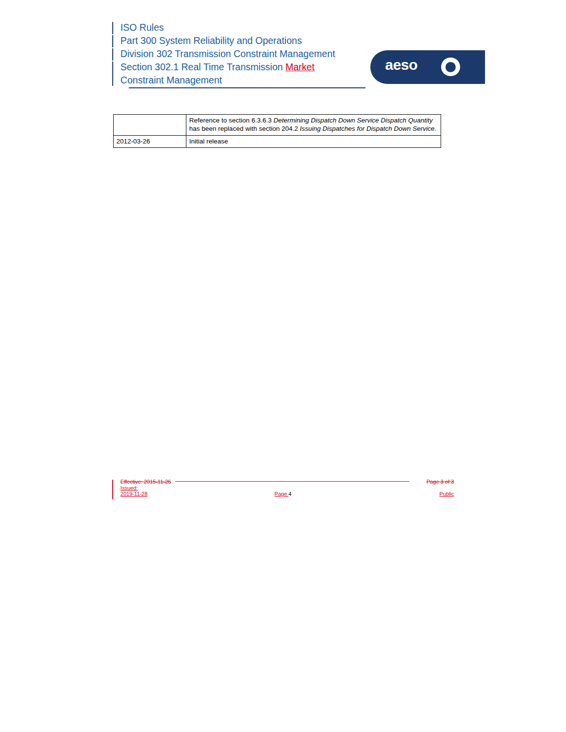ISO Rules
Part 300 System Reliability and Operations
Division 302 Transmission Constraint Management
Section 302.1 Real Time Transmission Market
Constraint Management
aeso
| | Reference to section 6.3.6.3 Determining Dispatch Down Service Dispatch Quantity has been replaced with section 204.2 Issuing Dispatches for Dispatch Down Service . |
| 2012-03-26 | Initial release |
Effective: 2015-11-26 Page 3 of 3
Issued:
2019-11-28 Page 4 Public